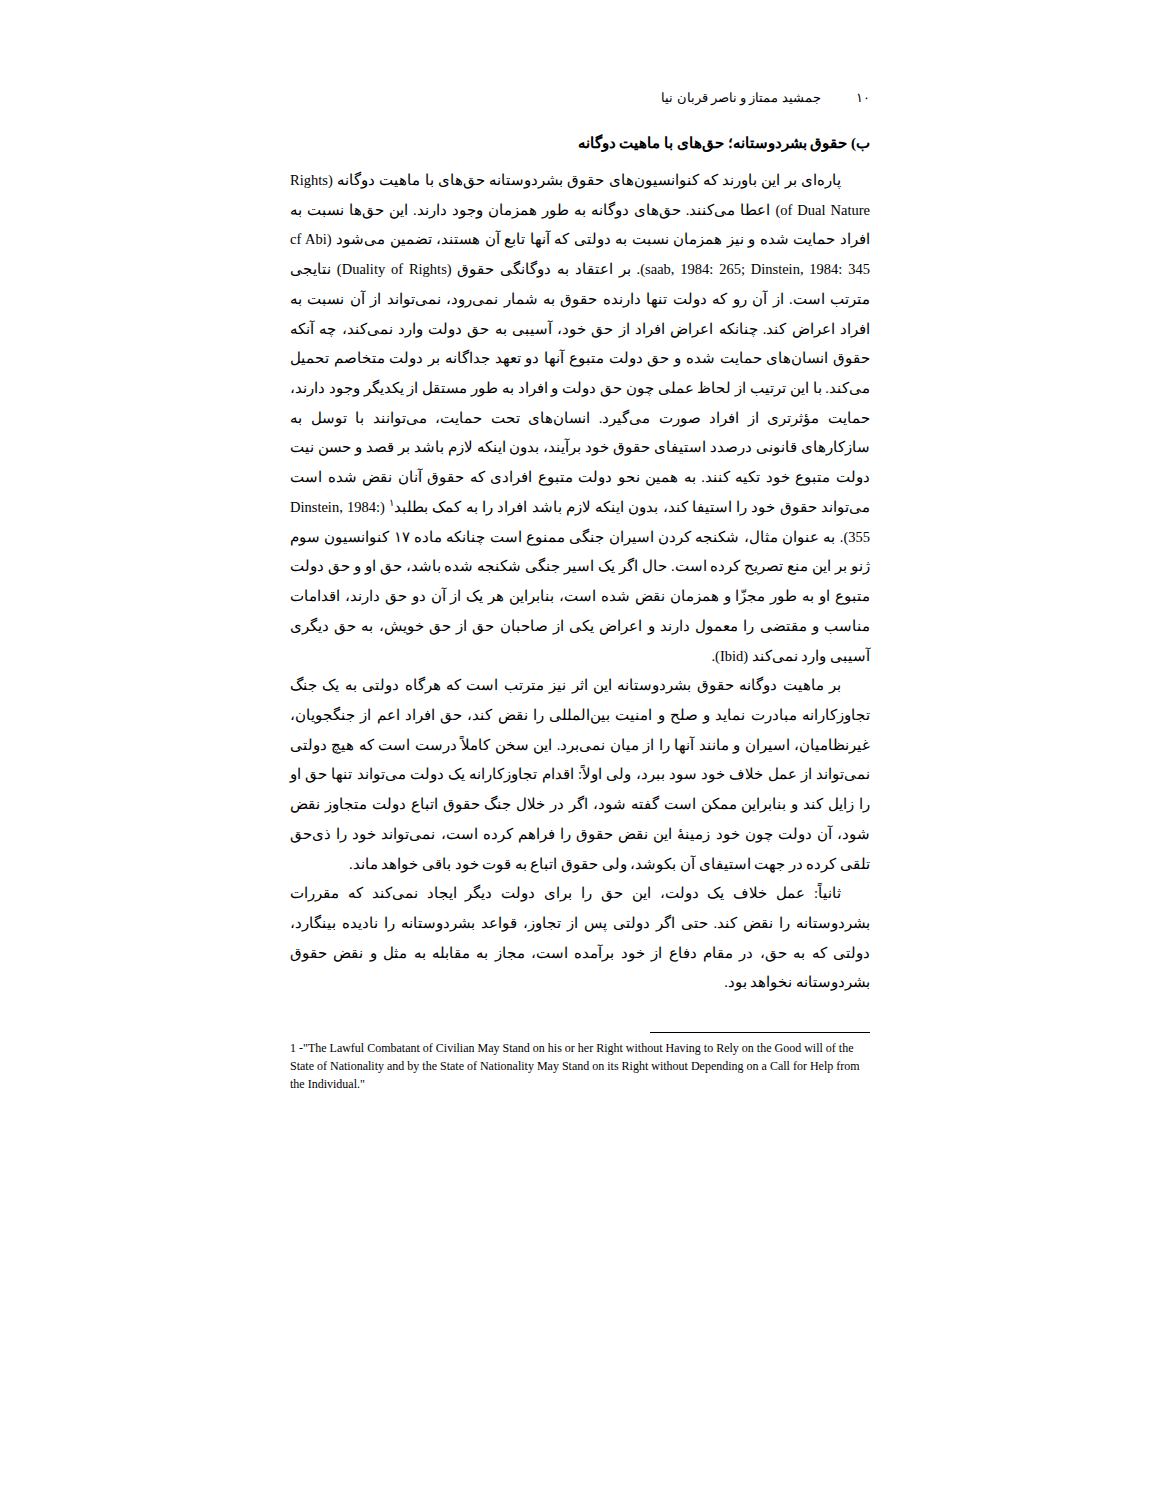۱۰ جمشید ممتاز و ناصر قربان نیا
ب) حقوق بشردوستانه؛ حق‌های با ماهیت دوگانه
پاره‌ای بر این باورند که کنوانسیون‌های حقوق بشردوستانه حق‌های با ماهیت دوگانه (Rights of Dual Nature) اعطا می‌کنند. حق‌های دوگانه به طور همزمان وجود دارند. این حق‌ها نسبت به افراد حمایت شده و نیز همزمان نسبت به دولتی که آنها تابع آن هستند، تضمین می‌شود (cf Abi saab, 1984: 265; Dinstein, 1984: 345). بر اعتقاد به دوگانگی حقوق (Duality of Rights) نتایجی مترتب است. از آن رو که دولت تنها دارنده حقوق به شمار نمی‌رود، نمی‌تواند از آن نسبت به افراد اعراض کند. چنانکه اعراض افراد از حق خود، آسیبی به حق دولت وارد نمی‌کند، چه آنکه حقوق انسان‌های حمایت شده و حق دولت متبوع آنها دو تعهد جداگانه بر دولت متخاصم تحمیل می‌کند. با این ترتیب از لحاظ عملی چون حق دولت و افراد به طور مستقل از یکدیگر وجود دارند، حمایت مؤثرتری از افراد صورت می‌گیرد. انسان‌های تحت حمایت، می‌توانند با توسل به سازکارهای قانونی درصدد استیفای حقوق خود برآیند، بدون اینکه لازم باشد بر قصد و حسن نیت دولت متبوع خود تکیه کنند. به همین نحو دولت متبوع افرادی که حقوق آنان نقض شده است می‌تواند حقوق خود را استیفا کند، بدون اینکه لازم باشد افراد را به کمک بطلبد۱ (Dinstein, 1984: 355). به عنوان مثال، شکنجه کردن اسیران جنگی ممنوع است چنانکه ماده ۱۷ کنوانسیون سوم ژنو بر این منع تصریح کرده است. حال اگر یک اسیر جنگی شکنجه شده باشد، حق او و حق دولت متبوع او به طور مجزّا و همزمان نقض شده است، بنابراین هر یک از آن دو حق دارند، اقدامات مناسب و مقتضی را معمول دارند و اعراض یکی از صاحبان حق از حق خویش، به حق دیگری آسیبی وارد نمی‌کند (Ibid).
بر ماهیت دوگانه حقوق بشردوستانه این اثر نیز مترتب است که هرگاه دولتی به یک جنگ تجاوزکارانه مبادرت نماید و صلح و امنیت بین‌المللی را نقض کند، حق افراد اعم از جنگجویان، غیرنظامیان، اسیران و مانند آنها را از میان نمی‌برد. این سخن کاملاً درست است که هیچ دولتی نمی‌تواند از عمل خلاف خود سود ببرد، ولی اولاً: اقدام تجاوزکارانه یک دولت می‌تواند تنها حق او را زایل کند و بنابراین ممکن است گفته شود، اگر در خلال جنگ حقوق اتباع دولت متجاوز نقض شود، آن دولت چون خود زمینۀ این نقض حقوق را فراهم کرده است، نمی‌تواند خود را ذی‌حق تلقی کرده در جهت استیفای آن بکوشد، ولی حقوق اتباع به قوت خود باقی خواهد ماند.
ثانیاً: عمل خلاف یک دولت، این حق را برای دولت دیگر ایجاد نمی‌کند که مقررات بشردوستانه را نقض کند. حتی اگر دولتی پس از تجاوز، قواعد بشردوستانه را نادیده بینگارد، دولتی که به حق، در مقام دفاع از خود برآمده است، مجاز به مقابله به مثل و نقض حقوق بشردوستانه نخواهد بود.
1 -"The Lawful Combatant of Civilian May Stand on his or her Right without Having to Rely on the Good will of the State of Nationality and by the State of Nationality May Stand on its Right without Depending on a Call for Help from the Individual."